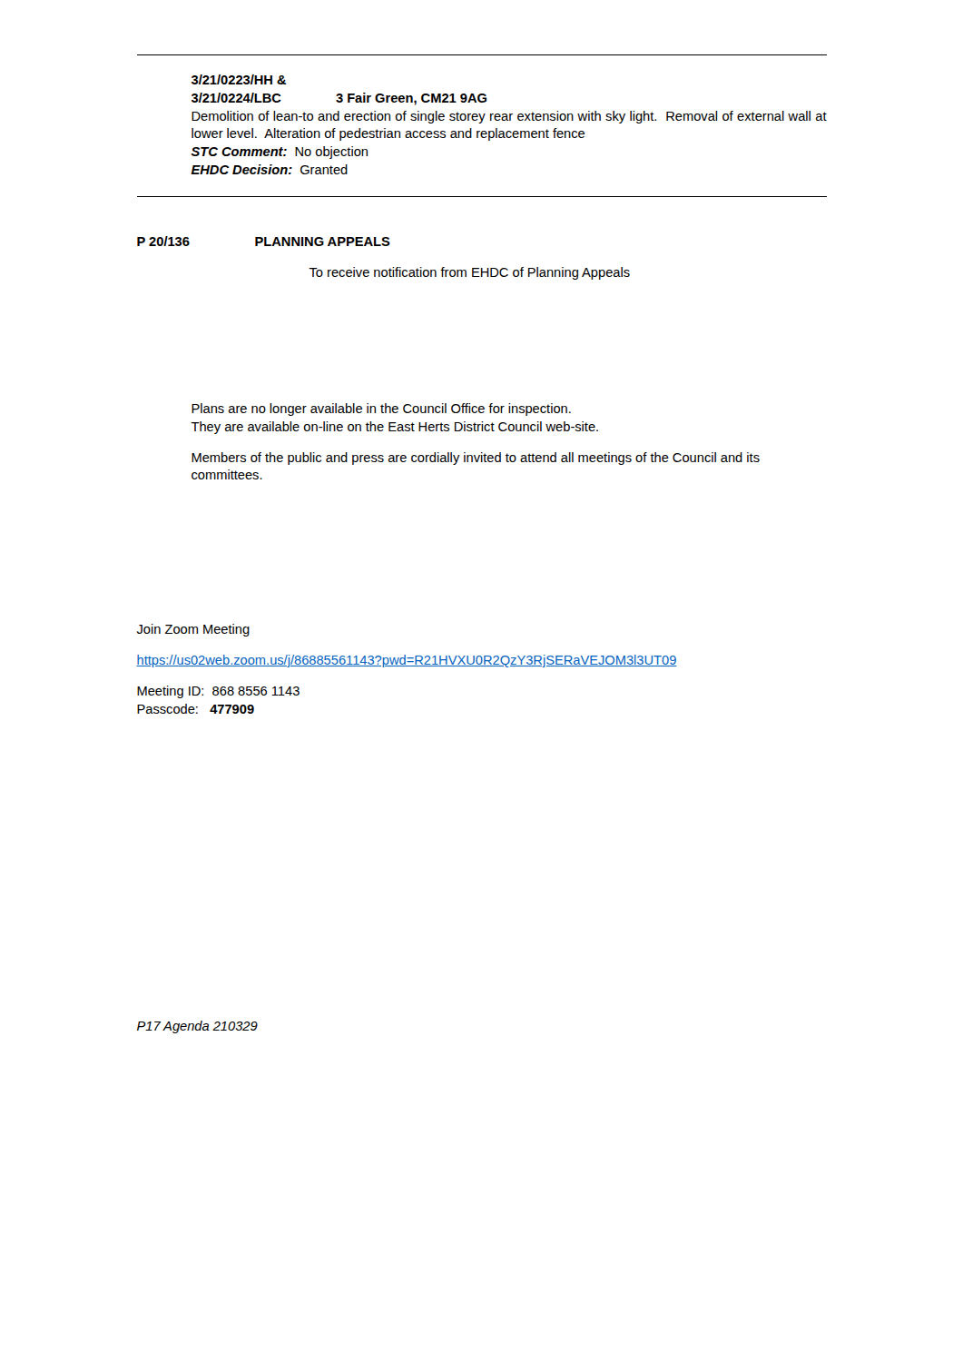3/21/0223/HH &
3/21/0224/LBC3 Fair Green, CM21 9AG
Demolition of lean-to and erection of single storey rear extension with sky light. Removal of external wall at lower level. Alteration of pedestrian access and replacement fence
STC Comment: No objection
EHDC Decision: Granted
P 20/136 PLANNING APPEALS
To receive notification from EHDC of Planning Appeals
Plans are no longer available in the Council Office for inspection.
They are available on-line on the East Herts District Council web-site.
Members of the public and press are cordially invited to attend all meetings of the Council and its committees.
Join Zoom Meeting
https://us02web.zoom.us/j/86885561143?pwd=R21HVXU0R2QzY3RjSERaVEJOM3l3UT09
Meeting ID: 868 8556 1143
Passcode: 477909
P17 Agenda 210329